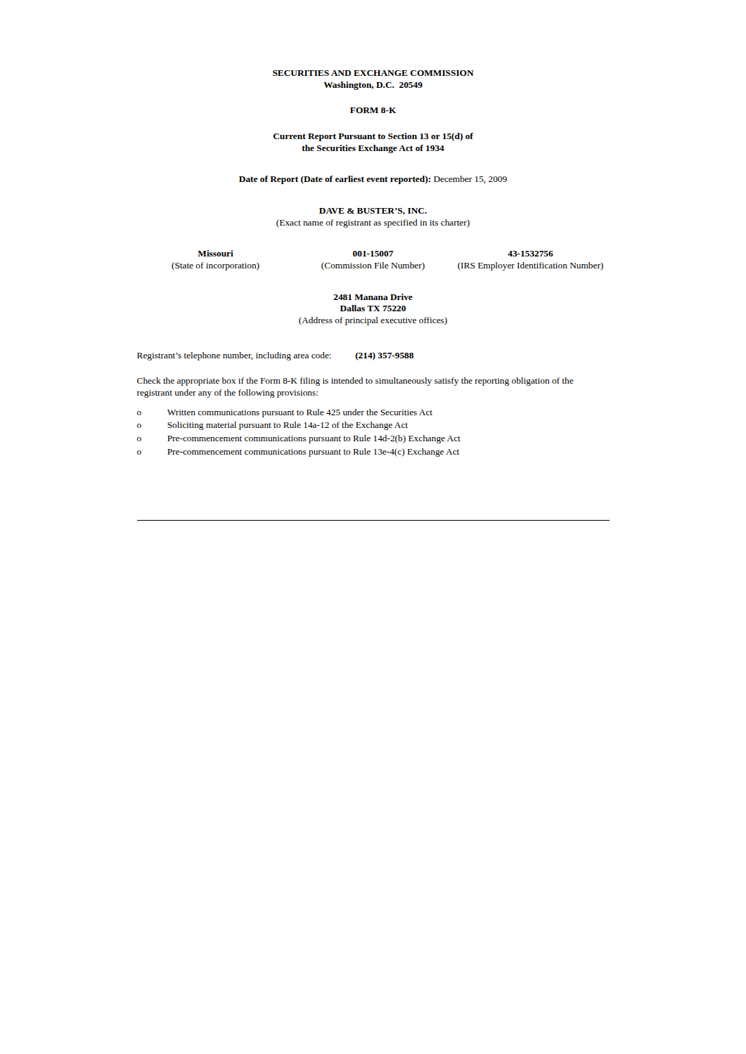SECURITIES AND EXCHANGE COMMISSION
Washington, D.C. 20549
FORM 8-K
Current Report Pursuant to Section 13 or 15(d) of
the Securities Exchange Act of 1934
Date of Report (Date of earliest event reported): December 15, 2009
DAVE & BUSTER’S, INC.
(Exact name of registrant as specified in its charter)
| Missouri | 001-15007 | 43-1532756 |
| (State of incorporation) | (Commission File Number) | (IRS Employer Identification Number) |
2481 Manana Drive
Dallas TX 75220
(Address of principal executive offices)
Registrant’s telephone number, including area code:(214) 357-9588
Check the appropriate box if the Form 8-K filing is intended to simultaneously satisfy the reporting obligation of the registrant under any of the following provisions:
| o | Written communications pursuant to Rule 425 under the Securities Act |
| o | Soliciting material pursuant to Rule 14a-12 of the Exchange Act |
| o | Pre-commencement communications pursuant to Rule 14d-2(b) Exchange Act |
| o | Pre-commencement communications pursuant to Rule 13e-4(c) Exchange Act |